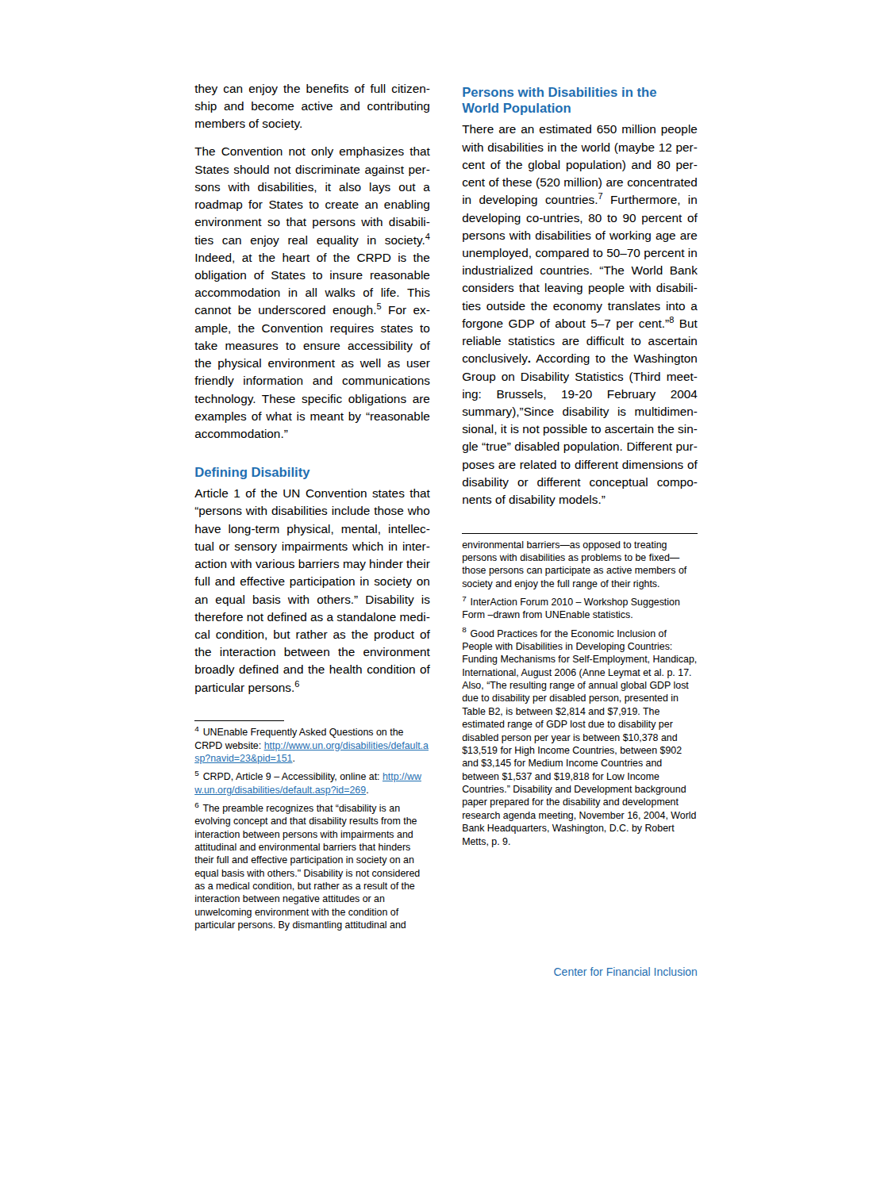they can enjoy the benefits of full citizenship and become active and contributing members of society.
The Convention not only emphasizes that States should not discriminate against persons with disabilities, it also lays out a roadmap for States to create an enabling environment so that persons with disabilities can enjoy real equality in society.4 Indeed, at the heart of the CRPD is the obligation of States to insure reasonable accommodation in all walks of life. This cannot be underscored enough.5 For example, the Convention requires states to take measures to ensure accessibility of the physical environment as well as user friendly information and communications technology. These specific obligations are examples of what is meant by “reasonable accommodation.”
Defining Disability
Article 1 of the UN Convention states that “persons with disabilities include those who have long-term physical, mental, intellectual or sensory impairments which in interaction with various barriers may hinder their full and effective participation in society on an equal basis with others.” Disability is therefore not defined as a standalone medical condition, but rather as the product of the interaction between the environment broadly defined and the health condition of particular persons.6
4 UNEnable Frequently Asked Questions on the CRPD website: http://www.un.org/disabilities/default.asp?navid=23&pid=151.
5 CRPD, Article 9 – Accessibility, online at: http://www.un.org/disabilities/default.asp?id=269.
6 The preamble recognizes that “disability is an evolving concept and that disability results from the interaction between persons with impairments and attitudinal and environmental barriers that hinders their full and effective participation in society on an equal basis with others." Disability is not considered as a medical condition, but rather as a result of the interaction between negative attitudes or an unwelcoming environment with the condition of particular persons. By dismantling attitudinal and
Persons with Disabilities in the World Population
There are an estimated 650 million people with disabilities in the world (maybe 12 percent of the global population) and 80 percent of these (520 million) are concentrated in developing countries.7 Furthermore, in developing co-untries, 80 to 90 percent of persons with disabilities of working age are unemployed, compared to 50–70 percent in industrialized countries. “The World Bank considers that leaving people with disabilities outside the economy translates into a forgone GDP of about 5–7 per cent.”8 But reliable statistics are difficult to ascertain conclusively. According to the Washington Group on Disability Statistics (Third meeting: Brussels, 19-20 February 2004 summary),”Since disability is multidimensional, it is not possible to ascertain the single “true” disabled population. Different purposes are related to different dimensions of disability or different conceptual components of disability models.”
environmental barriers—as opposed to treating persons with disabilities as problems to be fixed—those persons can participate as active members of society and enjoy the full range of their rights.
7 InterAction Forum 2010 – Workshop Suggestion Form –drawn from UNEnable statistics.
8 Good Practices for the Economic Inclusion of People with Disabilities in Developing Countries: Funding Mechanisms for Self-Employment, Handicap, International, August 2006 (Anne Leymat et al. p. 17. Also, “The resulting range of annual global GDP lost due to disability per disabled person, presented in Table B2, is between $2,814 and $7,919. The estimated range of GDP lost due to disability per disabled person per year is between $10,378 and $13,519 for High Income Countries, between $902 and $3,145 for Medium Income Countries and between $1,537 and $19,818 for Low Income Countries.” Disability and Development background paper prepared for the disability and development research agenda meeting, November 16, 2004, World Bank Headquarters, Washington, D.C. by Robert Metts, p. 9.
Center for Financial Inclusion